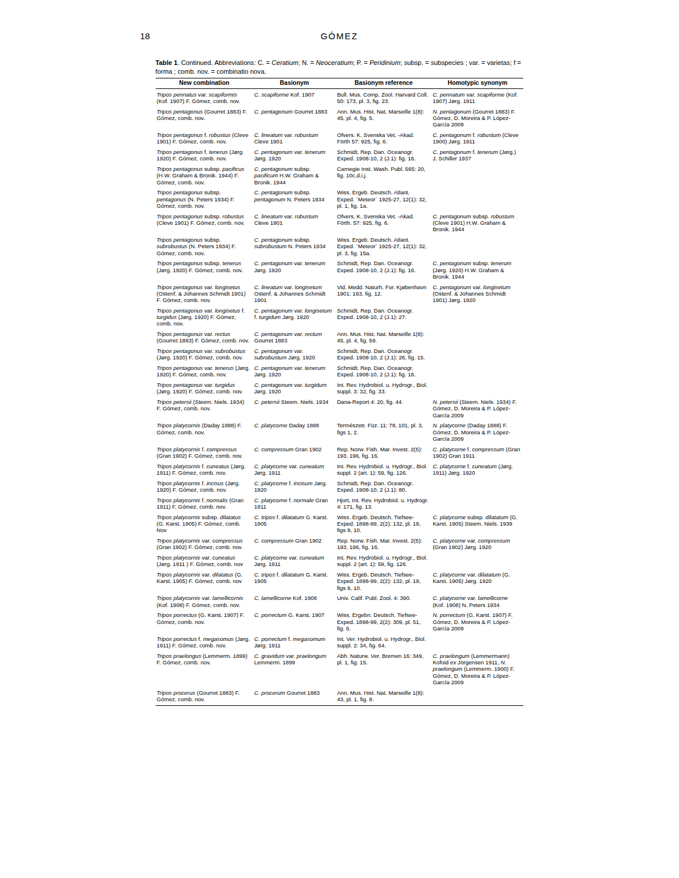18 GÓMEZ
Table 1. Continued. Abbreviations: C. = Ceratium; N. = Neoceratium; P. = Peridinium; subsp. = subspecies ; var. = varietas; f = forma ; comb. nov. = combinatio nova.
| New combination | Basionym | Basionym reference | Homotypic synonym |
| --- | --- | --- | --- |
| Tripos pennatus var. scapiformis (Kof. 1907) F. Gómez, comb. nov. | C. scapiforme Kof. 1907 | Bull. Mus. Comp. Zool. Harvard Coll. 50: 173, pl. 3, fig. 23. | C. pennatum var. scapiforme (Kof. 1907) Jørg. 1911 |
| Tripos pentagonus (Gourret 1883) F. Gómez, comb. nov. | C. pentagonum Gourret 1883 | Ann. Mus. Hist. Nat. Marseille 1(8): 45, pl. 4, fig. 5. | N. pentagonum (Gourret 1883) F. Gómez, D. Moreira & P. López-García 2009 |
| Tripos pentagonus f. robustus (Cleve 1901) F. Gómez, comb. nov. | C. lineatum var. robustum Cleve 1901 | Ofvers. K. Svenska Vet. -Akad. Förth 57: 925, fig. 6. | C. pentagonum f. robustum (Cleve 1900) Jørg. 1911 |
| Tripos pentagonus f. tenerus (Jørg. 1920) F. Gómez, comb. nov. | C. pentagonum var. tenerum Jørg. 1920 | Schmidt, Rep. Dan. Oceanogr. Exped. 1908-10, 2 (J.1): fig. 16. | C. pentagonum f. tenerum (Jørg.) J. Schiller 1937 |
| Tripos pentagonus subsp. pacificus (H.W. Graham & Bronik. 1944) F. Gómez, comb. nov. | C. pentagonum subsp. pacificum H.W. Graham & Bronik. 1944 | Carnegie Inst. Wash. Publ. 565: 20, fig. 10c,d,i,j. | |
| Tripos pentagonus subsp. pentagonus (N. Peters 1934) F. Gómez, comb. nov. | C. pentagonum subsp. pentagonum N. Peters 1934 | Wiss. Ergeb. Deutsch. Atlant. Exped. `Meteor´ 1925-27, 12(1): 32, pl. 1, fig. 1a. | |
| Tripos pentagonus subsp. robustus (Cleve 1901) F. Gómez, comb. nov. | C. lineatum var. robustum Cleve 1901 | Ofvers. K. Svenska Vet. -Akad. Förth. 57: 925, fig. 6. | C. pentagonum subsp. robustum (Cleve 1901) H.W. Graham & Bronik. 1944 |
| Tripos pentagonus subsp. subrobustus (N. Peters 1934) F. Gómez, comb. nov. | C. pentagonum subsp. subrobustum N. Peters 1934 | Wiss. Ergeb. Deutsch. Atlant. Exped. `Meteor´ 1925-27, 12(1): 32, pl. 3, fig. 15a. | |
| Tripos pentagonus subsp. tenerus (Jørg. 1920) F. Gómez, comb. nov. | C. pentagonum var. tenerum Jørg. 1920 | Schmidt, Rep. Dan. Oceanogr. Exped. 1908-10, 2 (J.1): fig. 16. | C. pentagonum subsp. tenerum (Jørg. 1920) H.W. Graham & Bronik. 1944 |
| Tripos pentagonus var. longisetus (Ostenf. & Johannes Schmidt 1901) F. Gómez, comb. nov. | C. lineatum var. longisetum Ostenf. & Johannes Schmidt 1901 | Vid. Medd. Naturh. For. Kjøbenhavn 1901: 163, fig. 12. | C. pentagonum var. longisetum (Ostenf. & Johannes Schmidt 1901) Jørg. 1920 |
| Tripos pentagonus var. longisetus f. turgidus (Jørg. 1920) F. Gómez, comb. nov. | C. pentagonum var. longisetum f. turgidum Jørg. 1920 | Schmidt, Rep. Dan. Oceanogr. Exped. 1908-10, 2 (J.1): 27. | |
| Tripos pentagonus var. rectus (Gourret 1883) F. Gómez, comb. nov. | C. pentagonum var. rectum Gourret 1883 | Ann. Mus. Hist. Nat. Marseille 1(8): 45, pl. 4, fig. 59. | |
| Tripos pentagonus var. subrobustus (Jørg. 1920) F. Gómez, comb. nov. | C. pentagonum var. subrobustum Jørg. 1920 | Schmidt, Rep. Dan. Oceanogr. Exped. 1908-10, 2 (J.1): 26, fig. 15. | |
| Tripos pentagonus var. tenerus (Jørg. 1920) F. Gómez, comb. nov. | C. pentagonum var. tenerum Jørg. 1920 | Schmidt, Rep. Dan. Oceanogr. Exped. 1908-10, 2 (J.1): fig. 16. | |
| Tripos pentagonus var. turgidus (Jørg. 1920) F. Gómez, comb. nov. | C. pentagonum var. turgidum Jørg. 1920 | Int. Rev. Hydrobiol. u. Hydrogr., Biol. suppl. 3: 32, fig. 33. | |
| Tripos petersii (Steem. Niels. 1934) F. Gómez, comb. nov. | C. petersii Steem. Niels. 1934 | Dana-Report 4: 20, fig. 44. | N. petersii (Steem. Niels. 1934) F. Gómez, D. Moreira & P. López-García 2009 |
| Tripos platycornis (Daday 1888) F. Gómez, comb. nov. | C. platycorne Daday 1888 | Természetr. Füz. 11: 78, 101, pl. 3, figs 1, 2. | N. platycorne (Daday 1888) F. Gómez, D. Moreira & P. López-García 2009 |
| Tripos platycornis f. compressus (Gran 1902) F. Gómez, comb. nov. | C. compressum Gran 1902 | Rep. Norw. Fish. Mar. Invest. 2(5): 193, 196, fig. 16. | C. platycorne f. compressum (Gran 1902) Gran 1911 |
| Tripos platycornis f. cuneatus (Jørg. 1911) F. Gómez, comb. nov. | C. platycorne var. cuneatum Jørg. 1911 | Int. Rev. Hydrobiol. u. Hydrogr., Biol. suppl. 2 (art. 1): 59, fig. 126. | C. platycorne f. cuneatum (Jørg. 1911) Jørg. 1920 |
| Tripos platycornis f. incisus (Jørg. 1920) F. Gómez, comb. nov. | C. platycorne f. incisum Jørg. 1920 | Schmidt, Rep. Dan. Oceanogr. Exped. 1908-10, 2 (J.1): 80. | |
| Tripos platycornis f. normalis (Gran 1911) F. Gómez, comb. nov. | C. platycorne f. normale Gran 1911 | Hjort, Int. Rev. Hydrobiol. u. Hydrogr. 4: 171, fig. 13. | |
| Tripos platycornis subsp. dilatatus (G. Karst. 1905) F. Gómez, comb. Nov | C. tripos f. dilatatum G. Karst. 1905 | Wiss. Ergeb. Deutsch. Tiefsee-Exped. 1898-99, 2(2): 132, pl. 19, figs 9, 10. | C. platycorne subsp. dilatatum (G. Karst. 1905) Steem. Niels. 1939 |
| Tripos platycornis var. compressus (Gran 1902) F. Gómez, comb. nov. | C. compressum Gran 1902 | Rep. Norw. Fish. Mar. Invest. 2(5): 193, 196, fig. 16. | C. platycorne var. compressum (Gran 1902) Jørg. 1920 |
| Tripos platycornis var. cuneatus (Jørg. 1911 ) F. Gómez, comb. nov | C. platycorne var. cuneatum Jørg. 1911 | Int. Rev. Hydrobiol. u. Hydrogr., Biol. suppl. 2 (art. 1): 59, fig. 126. | |
| Tripos platycornis var. dilatatus (G. Karst. 1905) F. Gómez, comb. nov | C. tripos f. dilatatum G. Karst. 1905 | Wiss. Ergeb. Deutsch. Tiefsee-Exped. 1898-99, 2(2): 132, pl. 19, figs 9, 10. | C. platycorne var. dilatatum (G. Karst. 1905) Jørg. 1920 |
| Tripos platycornis var. lamellicornis (Kof. 1908) F. Gómez, comb. nov. | C. lamellicorne Kof. 1908 | Univ. Calif. Publ. Zool. 4: 390. | C. platycorne var. lamellicorne (Kof. 1908) N. Peters 1934 |
| Tripos porrectus (G. Karst. 1907) F. Gómez, comb. nov. | C. porrectum G. Karst. 1907 | Wiss. Ergebn. Deutsch. Tiefsee-Exped. 1898-99, 2(2): 309, pl. 51, fig. 6. | N. porrectum (G. Karst. 1907) F. Gómez, D. Moreira & P. López-García 2009 |
| Tripos porrectus f. megasomus (Jørg. 1911) F. Gómez, comb. nov. | C. porrectum f. megasomum Jørg. 1911 | Int. Ver. Hydrobiol. u. Hydrogr., Biol. suppl. 2: 34, fig. 64. | |
| Tripos praelongus (Lemmerm. 1899) F. Gómez, comb. nov. | C. gravidum var. praelongum Lemmerm. 1899 | Abh. Naturw. Ver. Bremen 16: 349, pl. 1, fig. 15. | C. praelongum (Lemmermann) Kofoid ex Jörgensen 1911, N. praelongum (Lemmerm. 1900) F. Gómez, D. Moreira & P. López-García 2009 |
| Tripos procerus (Gourret 1883) F. Gómez, comb. nov. | C. procerum Gourret 1883 | Ann. Mus. Hist. Nat. Marseille 1(8): 43, pl. 1, fig. 8. | |